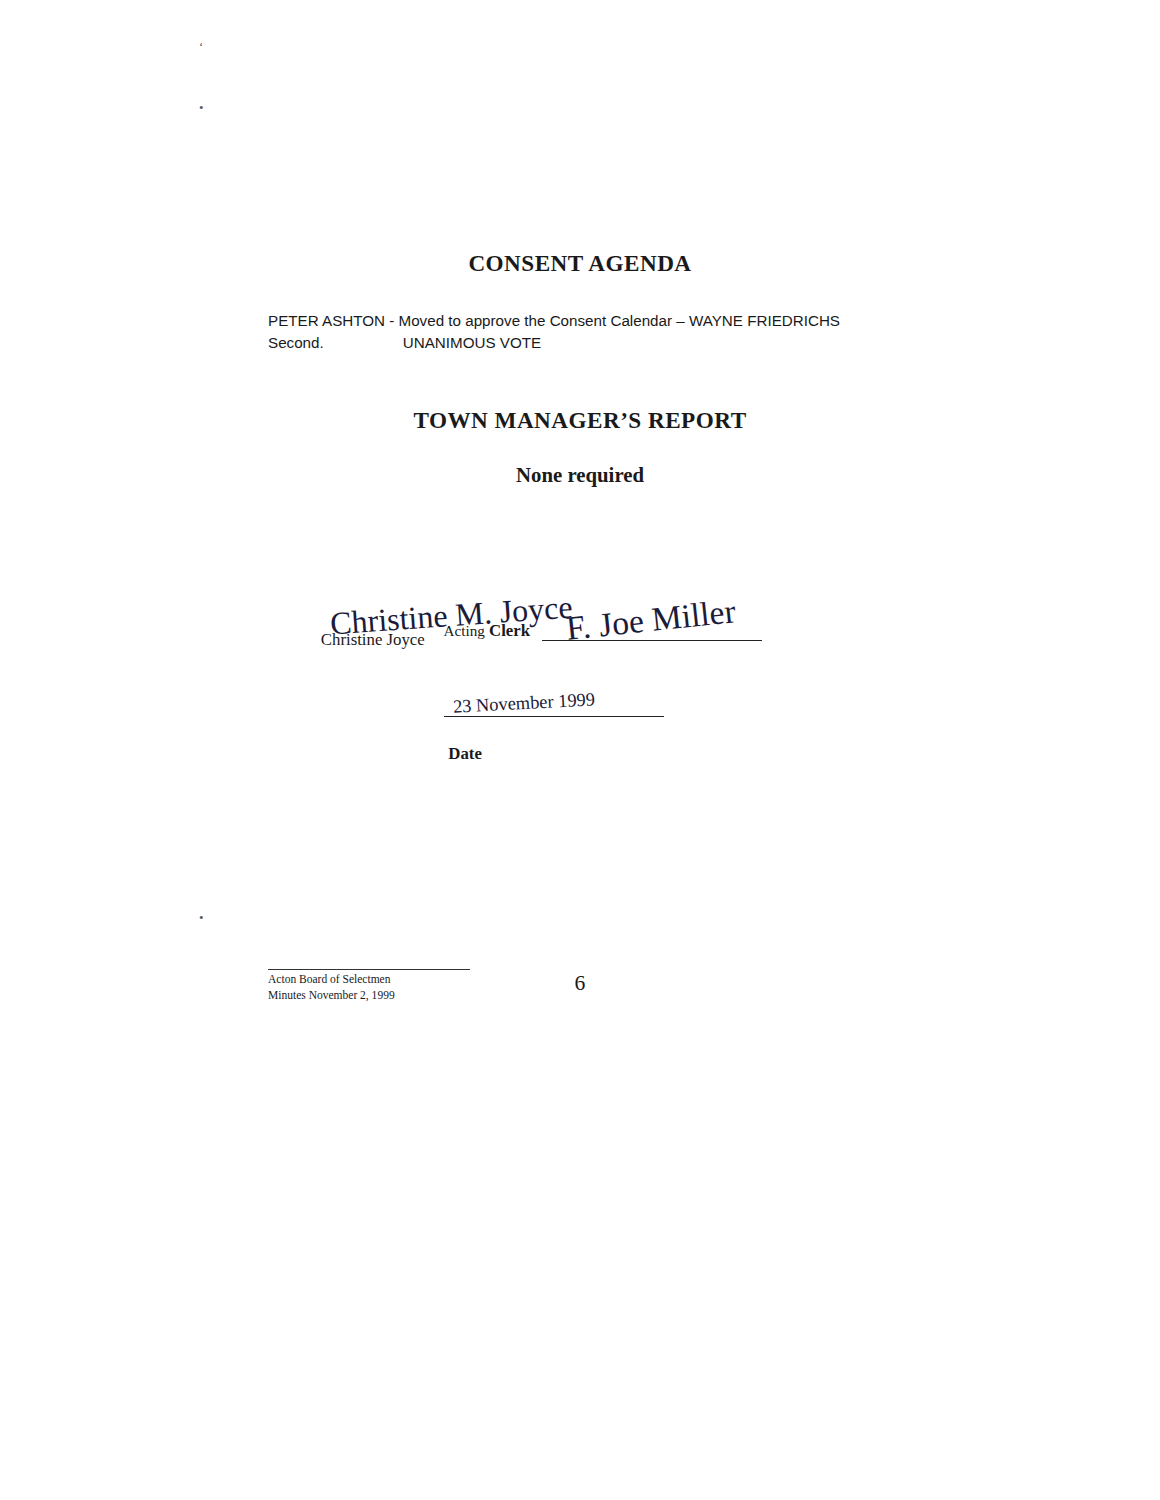‘ • •
CONSENT AGENDA
PETER ASHTON - Moved to approve the Consent Calendar – WAYNE FRIEDRICHS
Second. UNANIMOUS VOTE
TOWN MANAGER’S REPORT
None required
Acting Clerk F. Joe Miller
23 November 1999
Date
Christine M. Joyce
Christine Joyce
6
Acton Board of Selectmen
Minutes November 2, 1999